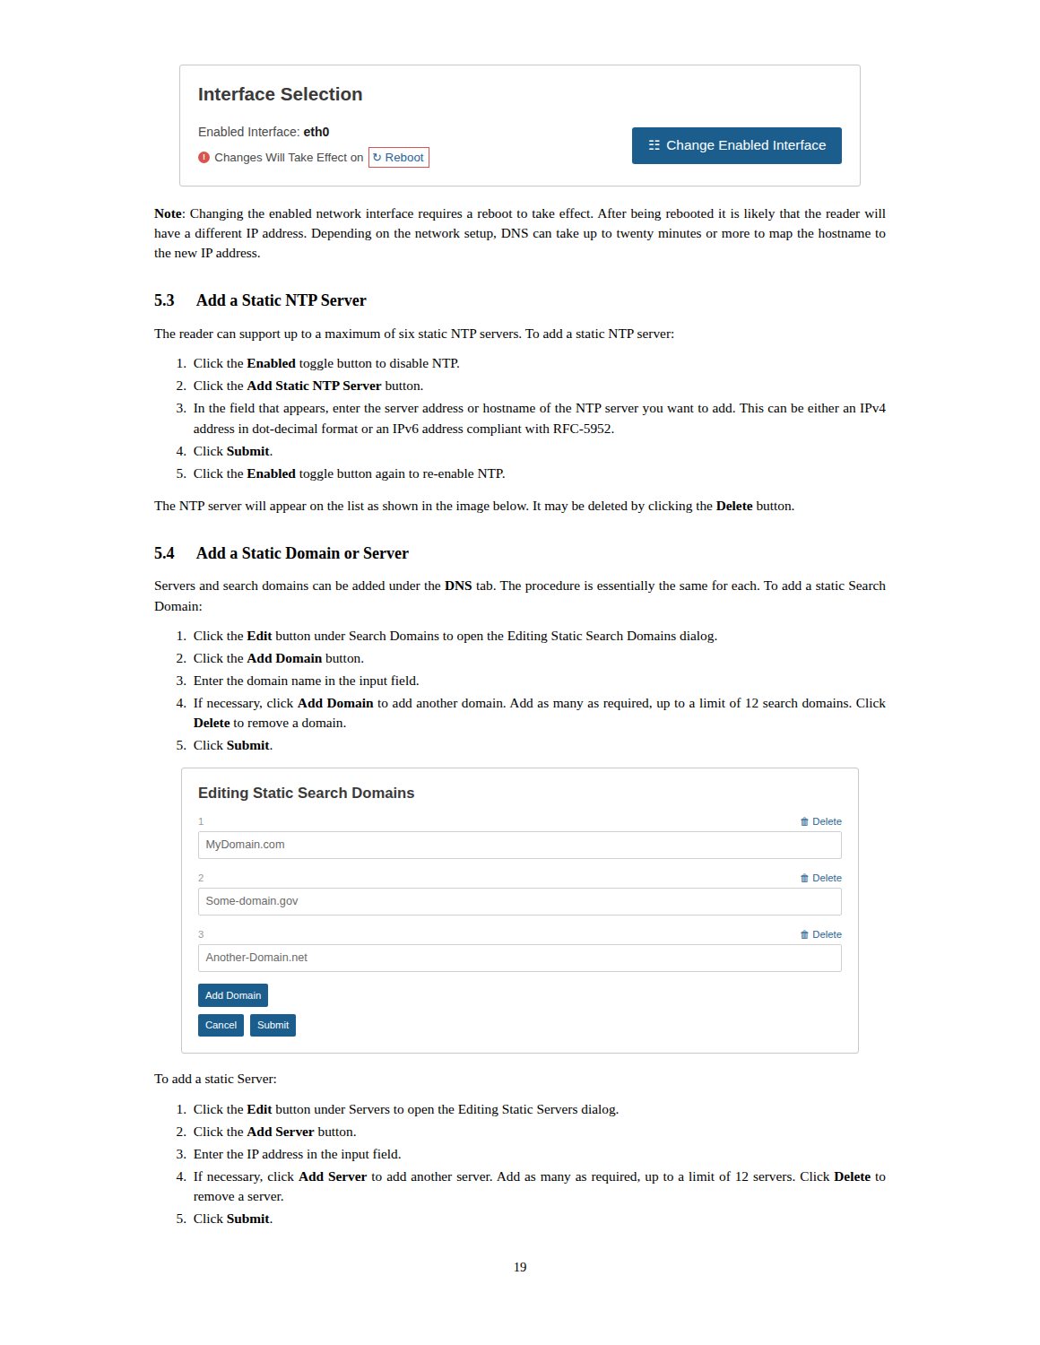Interface Selection
Enabled Interface: eth0
! Changes Will Take Effect on ↻ Reboot
☷ Change Enabled Interface
Note: Changing the enabled network interface requires a reboot to take effect. After being rebooted it is likely that the reader will have a different IP address. Depending on the network setup, DNS can take up to twenty minutes or more to map the hostname to the new IP address.
5.3 Add a Static NTP Server
The reader can support up to a maximum of six static NTP servers. To add a static NTP server:
Click the Enabled toggle button to disable NTP.
Click the Add Static NTP Server button.
In the field that appears, enter the server address or hostname of the NTP server you want to add. This can be either an IPv4 address in dot-decimal format or an IPv6 address compliant with RFC-5952.
Click Submit.
Click the Enabled toggle button again to re-enable NTP.
The NTP server will appear on the list as shown in the image below. It may be deleted by clicking the Delete button.
5.4 Add a Static Domain or Server
Servers and search domains can be added under the DNS tab. The procedure is essentially the same for each. To add a static Search Domain:
Click the Edit button under Search Domains to open the Editing Static Search Domains dialog.
Click the Add Domain button.
Enter the domain name in the input field.
If necessary, click Add Domain to add another domain. Add as many as required, up to a limit of 12 search domains. Click Delete to remove a domain.
Click Submit.
Editing Static Search Domains
1🗑 Delete
MyDomain.com
2🗑 Delete
Some-domain.gov
3🗑 Delete
Another-Domain.net
Add Domain
Cancel Submit
To add a static Server:
Click the Edit button under Servers to open the Editing Static Servers dialog.
Click the Add Server button.
Enter the IP address in the input field.
If necessary, click Add Server to add another server. Add as many as required, up to a limit of 12 servers. Click Delete to remove a server.
Click Submit.
19